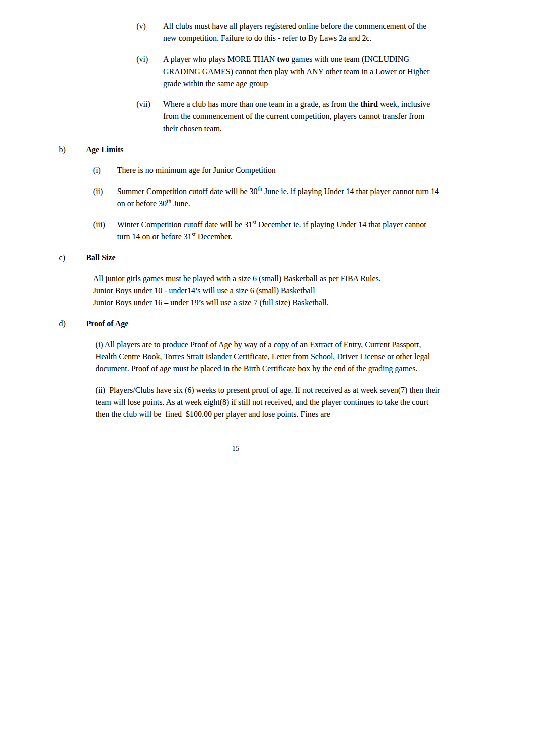(v) All clubs must have all players registered online before the commencement of the new competition. Failure to do this - refer to By Laws 2a and 2c.
(vi) A player who plays MORE THAN two games with one team (INCLUDING GRADING GAMES) cannot then play with ANY other team in a Lower or Higher grade within the same age group
(vii) Where a club has more than one team in a grade, as from the third week, inclusive from the commencement of the current competition, players cannot transfer from their chosen team.
b) Age Limits
(i) There is no minimum age for Junior Competition
(ii) Summer Competition cutoff date will be 30th June ie. if playing Under 14 that player cannot turn 14 on or before 30th June.
(iii) Winter Competition cutoff date will be 31st December ie. if playing Under 14 that player cannot turn 14 on or before 31st December.
c) Ball Size
All junior girls games must be played with a size 6 (small) Basketball as per FIBA Rules.
Junior Boys under 10 - under14’s will use a size 6 (small) Basketball
Junior Boys under 16 – under 19’s will use a size 7 (full size) Basketball.
d) Proof of Age
(i) All players are to produce Proof of Age by way of a copy of an Extract of Entry, Current Passport, Health Centre Book, Torres Strait Islander Certificate, Letter from School, Driver License or other legal document. Proof of age must be placed in the Birth Certificate box by the end of the grading games.
(ii) Players/Clubs have six (6) weeks to present proof of age. If not received as at week seven(7) then their team will lose points. As at week eight(8) if still not received, and the player continues to take the court then the club will be fined $100.00 per player and lose points. Fines are
15